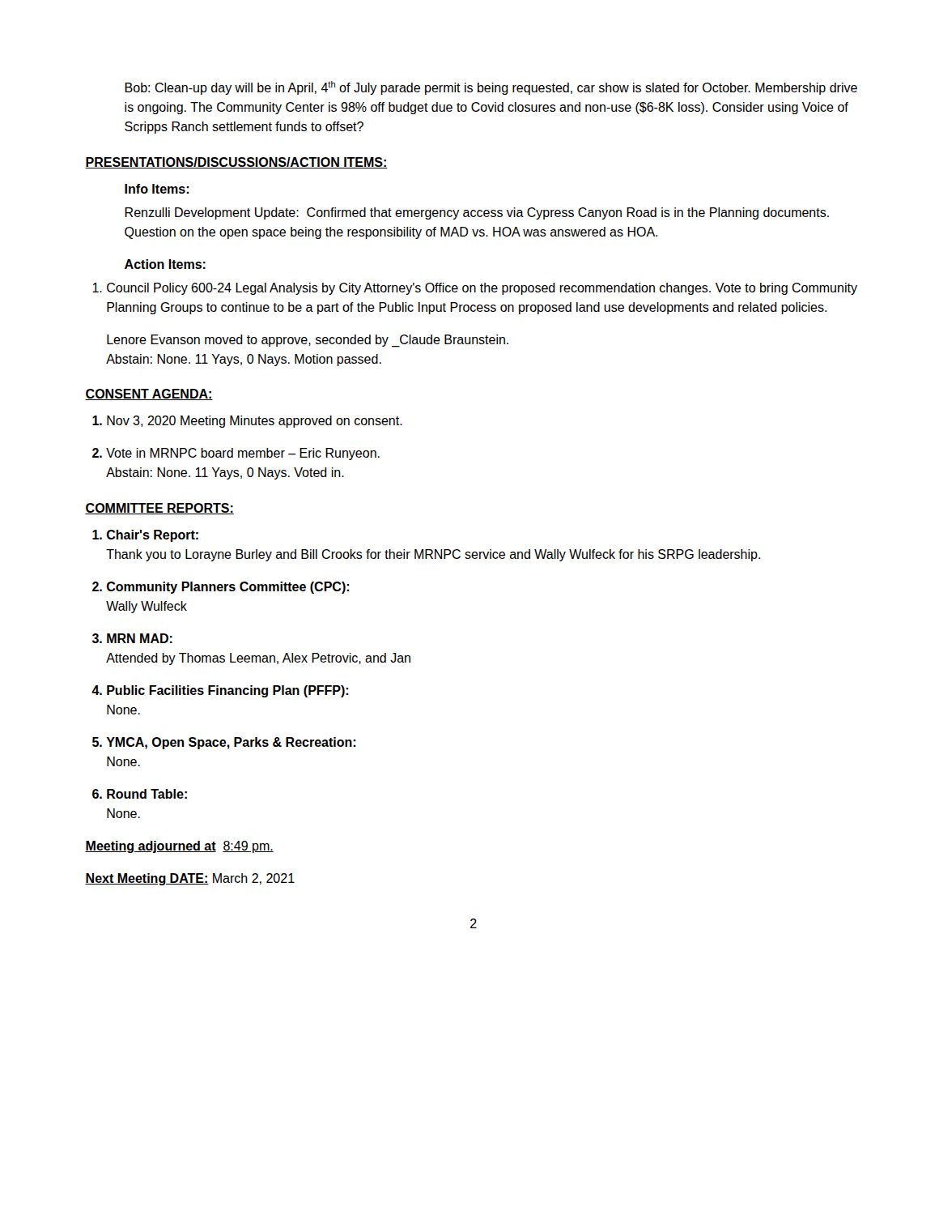Bob: Clean-up day will be in April, 4th of July parade permit is being requested, car show is slated for October. Membership drive is ongoing. The Community Center is 98% off budget due to Covid closures and non-use ($6-8K loss). Consider using Voice of Scripps Ranch settlement funds to offset?
PRESENTATIONS/DISCUSSIONS/ACTION ITEMS:
Info Items:
Renzulli Development Update: Confirmed that emergency access via Cypress Canyon Road is in the Planning documents. Question on the open space being the responsibility of MAD vs. HOA was answered as HOA.
Action Items:
Council Policy 600-24 Legal Analysis by City Attorney's Office on the proposed recommendation changes. Vote to bring Community Planning Groups to continue to be a part of the Public Input Process on proposed land use developments and related policies.
Lenore Evanson moved to approve, seconded by _Claude Braunstein.
Abstain: None. 11 Yays, 0 Nays. Motion passed.
CONSENT AGENDA:
Nov 3, 2020 Meeting Minutes approved on consent.
Vote in MRNPC board member – Eric Runyeon.
Abstain: None. 11 Yays, 0 Nays. Voted in.
COMMITTEE REPORTS:
Chair's Report: Thank you to Lorayne Burley and Bill Crooks for their MRNPC service and Wally Wulfeck for his SRPG leadership.
Community Planners Committee (CPC): Wally Wulfeck
MRN MAD: Attended by Thomas Leeman, Alex Petrovic, and Jan
Public Facilities Financing Plan (PFFP): None.
YMCA, Open Space, Parks & Recreation: None.
Round Table: None.
Meeting adjourned at 8:49 pm.
Next Meeting DATE: March 2, 2021
2